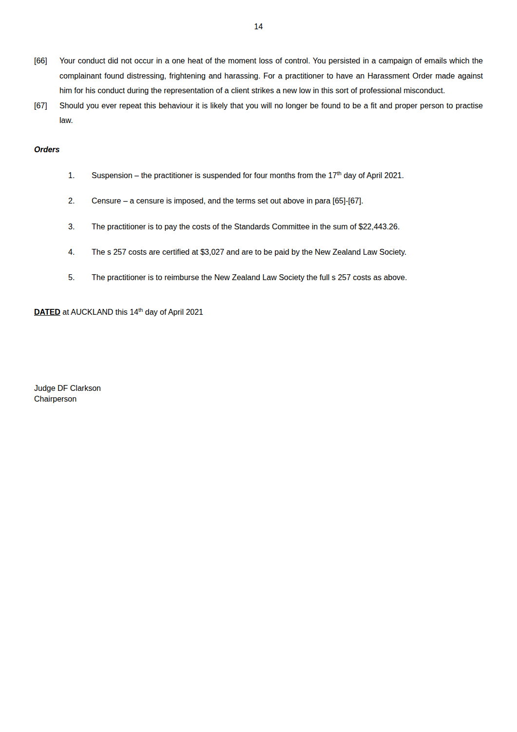14
[66]
Your conduct did not occur in a one heat of the moment loss of control. You persisted in a campaign of emails which the complainant found distressing, frightening and harassing. For a practitioner to have an Harassment Order made against him for his conduct during the representation of a client strikes a new low in this sort of professional misconduct.
[67]
Should you ever repeat this behaviour it is likely that you will no longer be found to be a fit and proper person to practise law.
Orders
Suspension – the practitioner is suspended for four months from the 17th day of April 2021.
Censure – a censure is imposed, and the terms set out above in para [65]-[67].
The practitioner is to pay the costs of the Standards Committee in the sum of $22,443.26.
The s 257 costs are certified at $3,027 and are to be paid by the New Zealand Law Society.
The practitioner is to reimburse the New Zealand Law Society the full s 257 costs as above.
DATED at AUCKLAND this 14th day of April 2021
Judge DF Clarkson
Chairperson